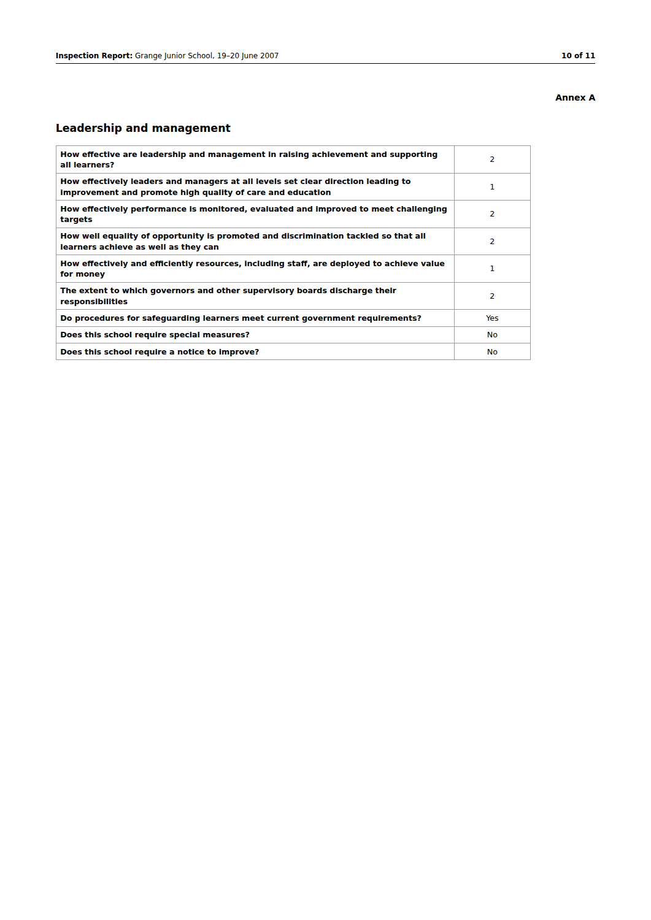Inspection Report: Grange Junior School, 19–20 June 2007
10 of 11
Annex A
Leadership and management
| How effective are leadership and management in raising achievement and supporting all learners? | 2 |
| How effectively leaders and managers at all levels set clear direction leading to improvement and promote high quality of care and education | 1 |
| How effectively performance is monitored, evaluated and improved to meet challenging targets | 2 |
| How well equality of opportunity is promoted and discrimination tackled so that all learners achieve as well as they can | 2 |
| How effectively and efficiently resources, including staff, are deployed to achieve value for money | 1 |
| The extent to which governors and other supervisory boards discharge their responsibilities | 2 |
| Do procedures for safeguarding learners meet current government requirements? | Yes |
| Does this school require special measures? | No |
| Does this school require a notice to improve? | No |